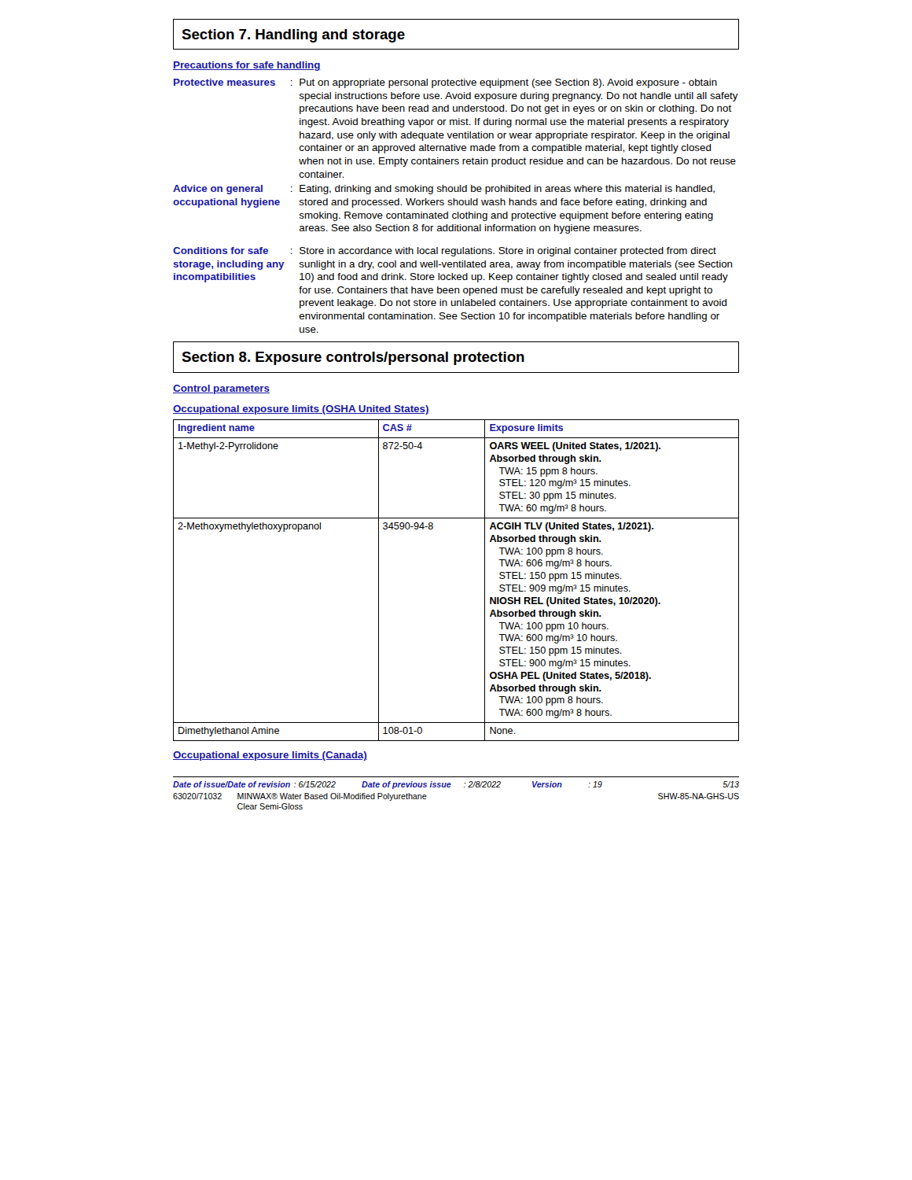Section 7. Handling and storage
Precautions for safe handling
| Protective measures | : | Put on appropriate personal protective equipment (see Section 8). Avoid exposure - obtain special instructions before use. Avoid exposure during pregnancy. Do not handle until all safety precautions have been read and understood. Do not get in eyes or on skin or clothing. Do not ingest. Avoid breathing vapor or mist. If during normal use the material presents a respiratory hazard, use only with adequate ventilation or wear appropriate respirator. Keep in the original container or an approved alternative made from a compatible material, kept tightly closed when not in use. Empty containers retain product residue and can be hazardous. Do not reuse container. |
| Advice on general occupational hygiene | : | Eating, drinking and smoking should be prohibited in areas where this material is handled, stored and processed. Workers should wash hands and face before eating, drinking and smoking. Remove contaminated clothing and protective equipment before entering eating areas. See also Section 8 for additional information on hygiene measures. |
| Conditions for safe storage, including any incompatibilities | : | Store in accordance with local regulations. Store in original container protected from direct sunlight in a dry, cool and well-ventilated area, away from incompatible materials (see Section 10) and food and drink. Store locked up. Keep container tightly closed and sealed until ready for use. Containers that have been opened must be carefully resealed and kept upright to prevent leakage. Do not store in unlabeled containers. Use appropriate containment to avoid environmental contamination. See Section 10 for incompatible materials before handling or use. |
Section 8. Exposure controls/personal protection
Control parameters
Occupational exposure limits (OSHA United States)
| Ingredient name | CAS # | Exposure limits |
| --- | --- | --- |
| 1-Methyl-2-Pyrrolidone | 872-50-4 | OARS WEEL (United States, 1/2021). Absorbed through skin. TWA: 15 ppm 8 hours. STEL: 120 mg/m³ 15 minutes. STEL: 30 ppm 15 minutes. TWA: 60 mg/m³ 8 hours. |
| 2-Methoxymethylethoxypropanol | 34590-94-8 | ACGIH TLV (United States, 1/2021). Absorbed through skin. TWA: 100 ppm 8 hours. TWA: 606 mg/m³ 8 hours. STEL: 150 ppm 15 minutes. STEL: 909 mg/m³ 15 minutes. NIOSH REL (United States, 10/2020). Absorbed through skin. TWA: 100 ppm 10 hours. TWA: 600 mg/m³ 10 hours. STEL: 150 ppm 15 minutes. STEL: 900 mg/m³ 15 minutes. OSHA PEL (United States, 5/2018). Absorbed through skin. TWA: 100 ppm 8 hours. TWA: 600 mg/m³ 8 hours. |
| Dimethylethanol Amine | 108-01-0 | None. |
Occupational exposure limits (Canada)
| Date of issue/Date of revision | : 6/15/2022 | Date of previous issue | : 2/8/2022 | Version | : 19 | 5/13 |
| 63020/71032 | MINWAX® Water Based Oil-Modified Polyurethane Clear Semi-Gloss | SHW-85-NA-GHS-US |